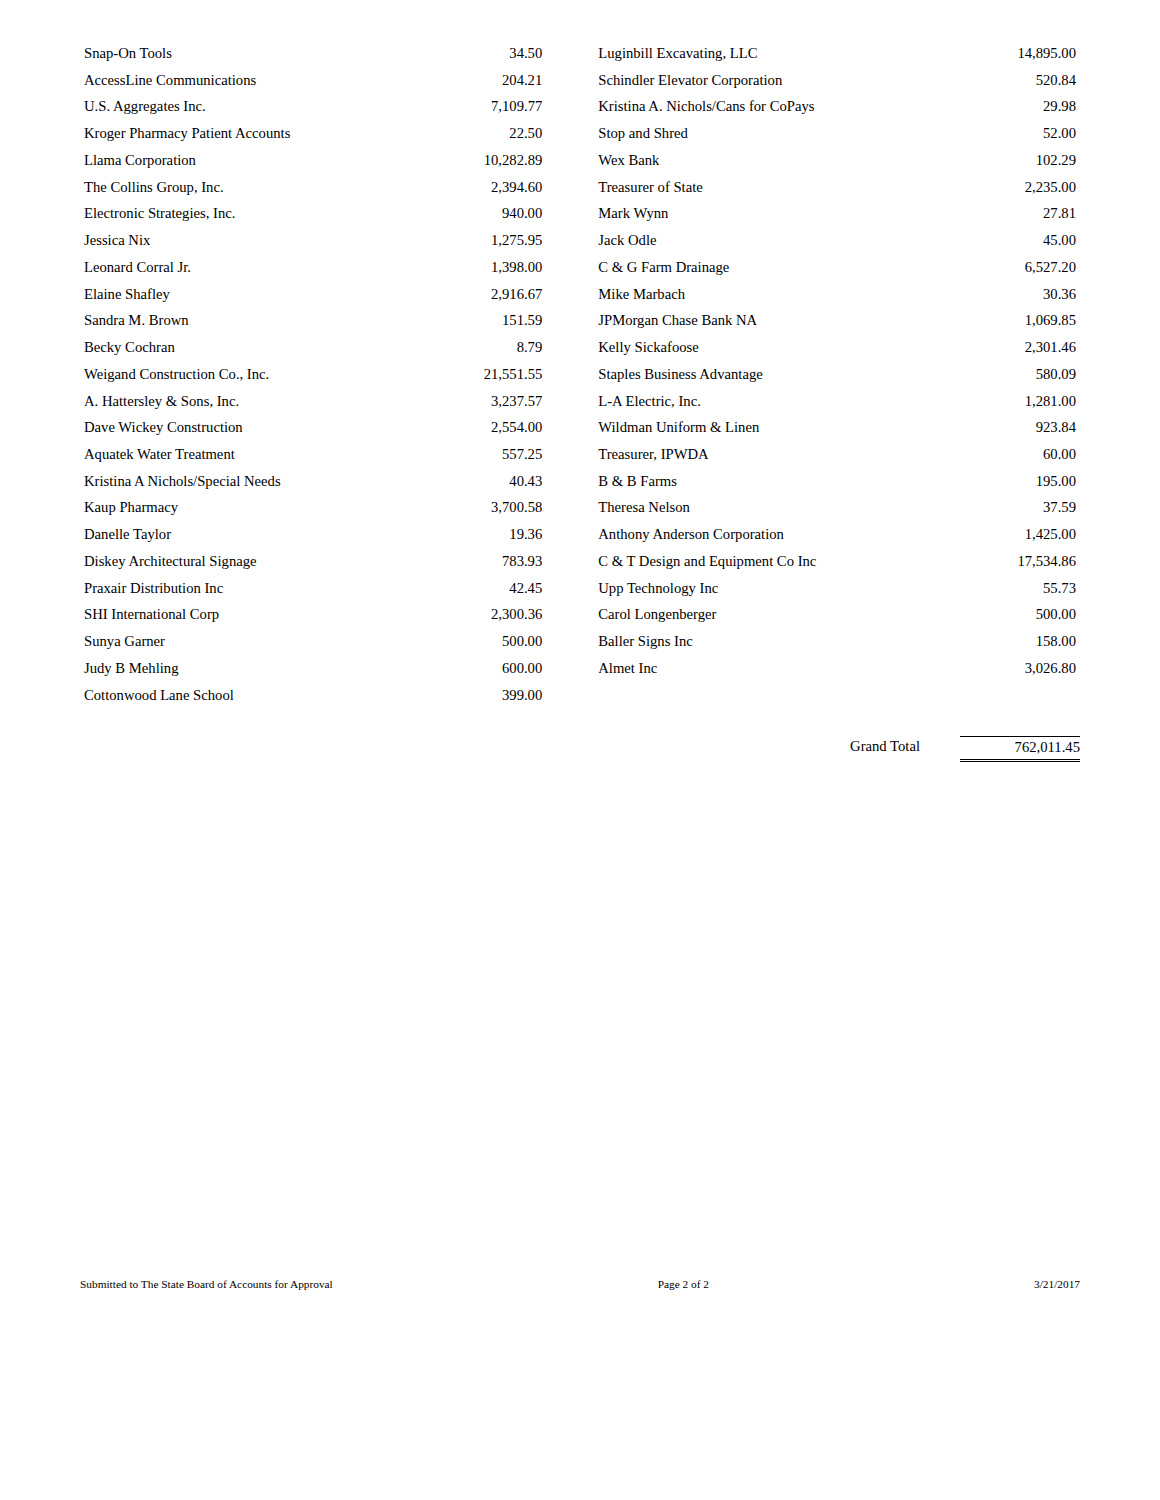| Snap-On Tools | 34.50 | | Luginbill Excavating, LLC | 14,895.00 |
| AccessLine Communications | 204.21 | | Schindler Elevator Corporation | 520.84 |
| U.S. Aggregates Inc. | 7,109.77 | | Kristina A. Nichols/Cans for CoPays | 29.98 |
| Kroger Pharmacy Patient Accounts | 22.50 | | Stop and Shred | 52.00 |
| Llama Corporation | 10,282.89 | | Wex Bank | 102.29 |
| The Collins Group, Inc. | 2,394.60 | | Treasurer of State | 2,235.00 |
| Electronic Strategies, Inc. | 940.00 | | Mark Wynn | 27.81 |
| Jessica Nix | 1,275.95 | | Jack Odle | 45.00 |
| Leonard Corral Jr. | 1,398.00 | | C & G Farm Drainage | 6,527.20 |
| Elaine Shafley | 2,916.67 | | Mike Marbach | 30.36 |
| Sandra M. Brown | 151.59 | | JPMorgan Chase Bank NA | 1,069.85 |
| Becky Cochran | 8.79 | | Kelly Sickafoose | 2,301.46 |
| Weigand Construction Co., Inc. | 21,551.55 | | Staples Business Advantage | 580.09 |
| A. Hattersley & Sons, Inc. | 3,237.57 | | L-A Electric, Inc. | 1,281.00 |
| Dave Wickey Construction | 2,554.00 | | Wildman Uniform & Linen | 923.84 |
| Aquatek Water Treatment | 557.25 | | Treasurer, IPWDA | 60.00 |
| Kristina A Nichols/Special Needs | 40.43 | | B & B Farms | 195.00 |
| Kaup Pharmacy | 3,700.58 | | Theresa Nelson | 37.59 |
| Danelle Taylor | 19.36 | | Anthony Anderson Corporation | 1,425.00 |
| Diskey Architectural Signage | 783.93 | | C & T Design and Equipment Co Inc | 17,534.86 |
| Praxair Distribution Inc | 42.45 | | Upp Technology Inc | 55.73 |
| SHI International Corp | 2,300.36 | | Carol Longenberger | 500.00 |
| Sunya Garner | 500.00 | | Baller Signs Inc | 158.00 |
| Judy B Mehling | 600.00 | | Almet Inc | 3,026.80 |
| Cottonwood Lane School | 399.00 | | | |
Grand Total
762,011.45
Submitted to The State Board of Accounts for Approval
Page 2 of 2
3/21/2017